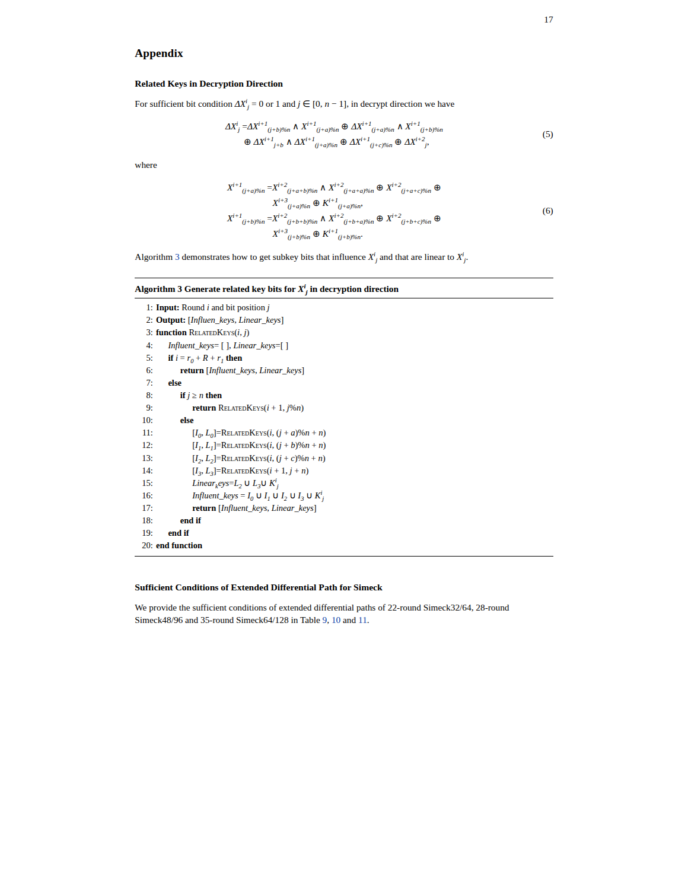17
Appendix
Related Keys in Decryption Direction
For sufficient bit condition ΔXij = 0 or 1 and j ∈ [0, n − 1], in decrypt direction we have
ΔXij =ΔXi+1(j+b)%n ∧ Xi+1(j+a)%n ⊕ ΔXi+1(j+a)%n ∧ Xi+1(j+b)%n ⊕ ΔXi+1j+b ∧ ΔXi+1(j+a)%n ⊕ ΔXi+1(j+c)%n ⊕ ΔXi+2j,
(5)
where
Xi+1(j+a)%n =Xi+2(j+a+b)%n ∧ Xi+2(j+a+a)%n ⊕ Xi+2(j+a+c)%n ⊕ Xi+3(j+a)%n ⊕ Ki+1(j+a)%n, Xi+1(j+b)%n =Xi+2(j+b+b)%n ∧ Xi+2(j+b+a)%n ⊕ Xi+2(j+b+c)%n ⊕ Xi+3(j+b)%n ⊕ Ki+1(j+b)%n.
(6)
Algorithm 3 demonstrates how to get subkey bits that influence Xij and that are linear to Xij.
Algorithm 3 Generate related key bits for Xij in decryption direction
Input: Round i and bit position j
Output: [Influen_keys, Linear_keys]
function RelatedKeys(i, j)
Influent_keys= [ ], Linear_keys=[ ]
if i = r0 + R + r1 then
return [Influent_keys, Linear_keys]
else
if j ≥ n then
return RelatedKeys(i + 1, j%n)
else
[I0, L0]=RelatedKeys(i, (j + a)%n + n)
[I1, L1]=RelatedKeys(i, (j + b)%n + n)
[I2, L2]=RelatedKeys(i, (j + c)%n + n)
[I3, L3]=RelatedKeys(i + 1, j + n)
Linearkeys=L2 ∪ L3∪ Kij
Influent_keys = I0 ∪ I1 ∪ I2 ∪ I3 ∪ Kij
return [Influent_keys, Linear_keys]
end if
end if
end function
Sufficient Conditions of Extended Differential Path for Simeck
We provide the sufficient conditions of extended differential paths of 22-round Simeck32/64, 28-round Simeck48/96 and 35-round Simeck64/128 in Table 9, 10 and 11.